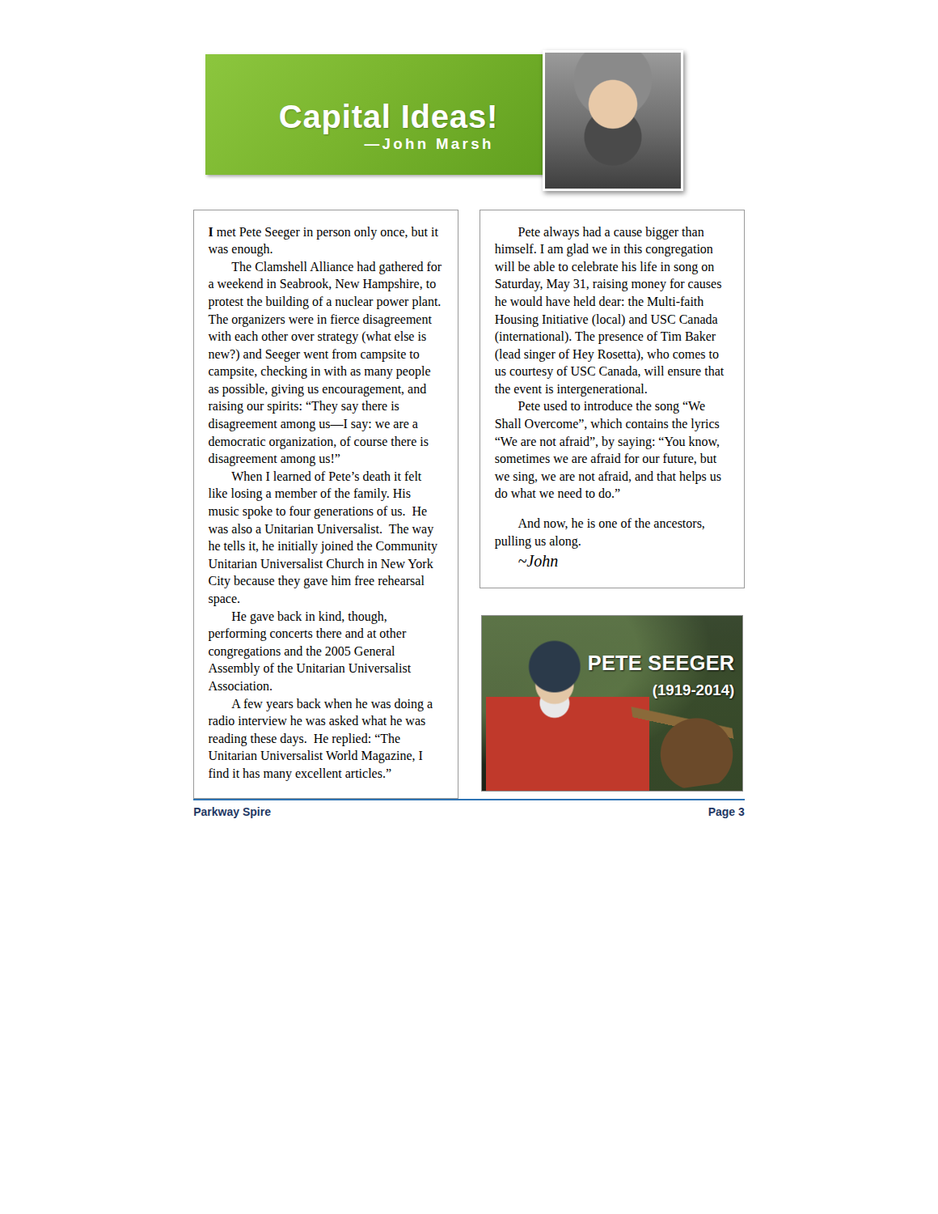Capital Ideas!
—John Marsh
I met Pete Seeger in person only once, but it was enough.
The Clamshell Alliance had gathered for a weekend in Seabrook, New Hampshire, to protest the building of a nuclear power plant. The organizers were in fierce disagreement with each other over strategy (what else is new?) and Seeger went from campsite to campsite, checking in with as many people as possible, giving us encouragement, and raising our spirits: “They say there is disagreement among us—I say: we are a democratic organization, of course there is disagreement among us!”
When I learned of Pete’s death it felt like losing a member of the family. His music spoke to four generations of us. He was also a Unitarian Universalist. The way he tells it, he initially joined the Community Unitarian Universalist Church in New York City because they gave him free rehearsal space.
He gave back in kind, though, performing concerts there and at other congregations and the 2005 General Assembly of the Unitarian Universalist Association.
A few years back when he was doing a radio interview he was asked what he was reading these days. He replied: “The Unitarian Universalist World Magazine, I find it has many excellent articles.”
Pete always had a cause bigger than himself. I am glad we in this congregation will be able to celebrate his life in song on Saturday, May 31, raising money for causes he would have held dear: the Multi-faith Housing Initiative (local) and USC Canada (international). The presence of Tim Baker (lead singer of Hey Rosetta), who comes to us courtesy of USC Canada, will ensure that the event is intergenerational.
Pete used to introduce the song “We Shall Overcome”, which contains the lyrics “We are not afraid”, by saying: “You know, sometimes we are afraid for our future, but we sing, we are not afraid, and that helps us do what we need to do.”
And now, he is one of the ancestors, pulling us along.
~John
PETE SEEGER (1919-2014)
Parkway Spire
Page 3